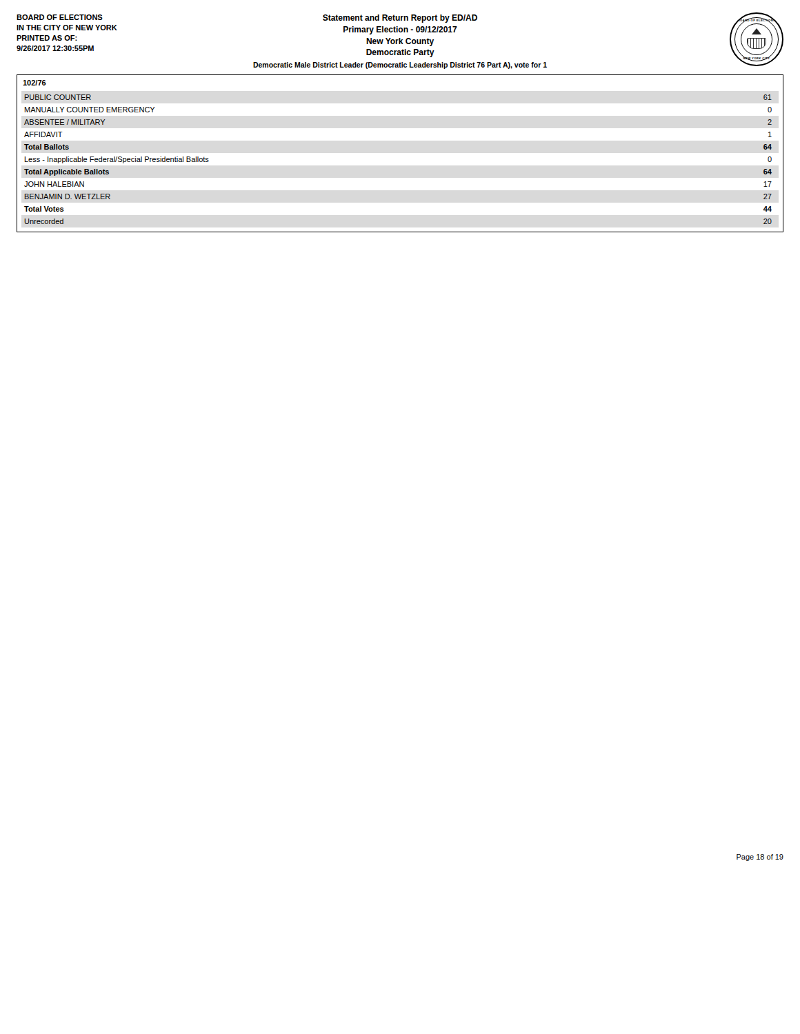BOARD OF ELECTIONS
IN THE CITY OF NEW YORK
PRINTED AS OF:
9/26/2017 12:30:55PM
Statement and Return Report by ED/AD
Primary Election - 09/12/2017
New York County
Democratic Party
Democratic Male District Leader (Democratic Leadership District 76 Part A), vote for 1
BOARD OF ELECTIONS
NEW YORK CITY
102/76
| PUBLIC COUNTER | 61 |
| MANUALLY COUNTED EMERGENCY | 0 |
| ABSENTEE / MILITARY | 2 |
| AFFIDAVIT | 1 |
| Total Ballots | 64 |
| Less - Inapplicable Federal/Special Presidential Ballots | 0 |
| Total Applicable Ballots | 64 |
| JOHN HALEBIAN | 17 |
| BENJAMIN D. WETZLER | 27 |
| Total Votes | 44 |
| Unrecorded | 20 |
Page 18 of 19